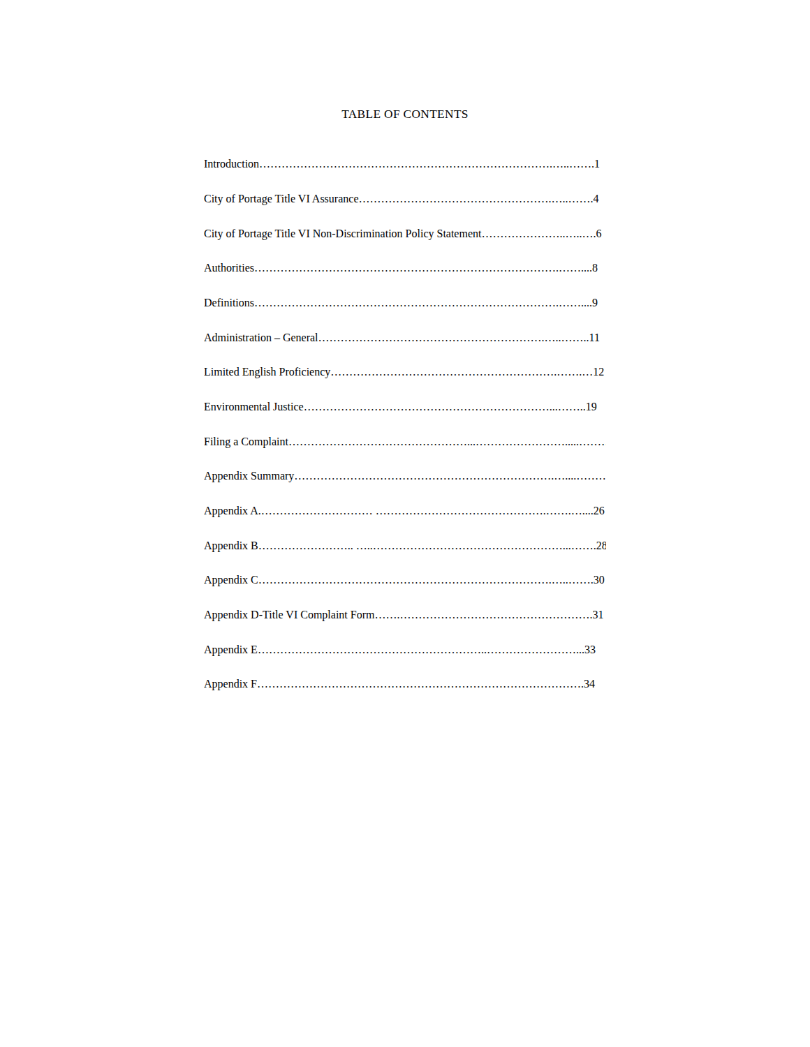TABLE OF CONTENTS
Introduction…………………………………………………………………….…..…….1
City of Portage Title VI Assurance…………………………………………….…..…….4
City of Portage Title VI Non-Discrimination Policy Statement…………………..…..….6
Authorities……………………………………………………………………….……....8
Definitions……………………………………………………………………….……....9
Administration – General…………………………………………………….…..……..11
Limited English Proficiency…………………………………………………….…….…12
Environmental Justice…………………………………………………………...……..19
Filing a Complaint…………………………………………...…………………….....………20
Appendix Summary…………………………………………………………….…....………24
Appendix A.………………………… ……………………………………….…….…....26
Appendix B…………………….. …..……………………………………………...…….28
Appendix C…………………………………………………………………….…..…….30
Appendix D-Title VI Complaint Form…….…………………………………………….31
Appendix E……………………………………………………..……………………...33
Appendix F…………………………………………………………………………….34